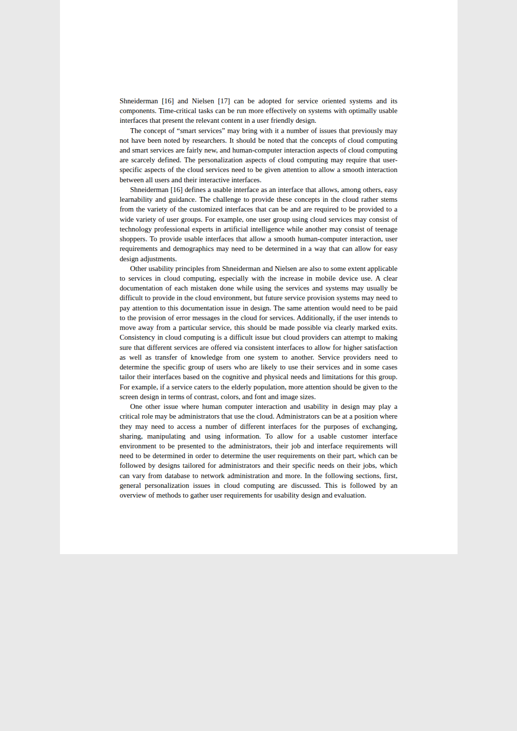Shneiderman [16] and Nielsen [17] can be adopted for service oriented systems and its components. Time-critical tasks can be run more effectively on systems with optimally usable interfaces that present the relevant content in a user friendly design.
The concept of “smart services” may bring with it a number of issues that previously may not have been noted by researchers. It should be noted that the concepts of cloud computing and smart services are fairly new, and human-computer interaction aspects of cloud computing are scarcely defined. The personalization aspects of cloud computing may require that user-specific aspects of the cloud services need to be given attention to allow a smooth interaction between all users and their interactive interfaces.
Shneiderman [16] defines a usable interface as an interface that allows, among others, easy learnability and guidance. The challenge to provide these concepts in the cloud rather stems from the variety of the customized interfaces that can be and are required to be provided to a wide variety of user groups. For example, one user group using cloud services may consist of technology professional experts in artificial intelligence while another may consist of teenage shoppers. To provide usable interfaces that allow a smooth human-computer interaction, user requirements and demographics may need to be determined in a way that can allow for easy design adjustments.
Other usability principles from Shneiderman and Nielsen are also to some extent applicable to services in cloud computing, especially with the increase in mobile device use. A clear documentation of each mistaken done while using the services and systems may usually be difficult to provide in the cloud environment, but future service provision systems may need to pay attention to this documentation issue in design. The same attention would need to be paid to the provision of error messages in the cloud for services. Additionally, if the user intends to move away from a particular service, this should be made possible via clearly marked exits. Consistency in cloud computing is a difficult issue but cloud providers can attempt to making sure that different services are offered via consistent interfaces to allow for higher satisfaction as well as transfer of knowledge from one system to another. Service providers need to determine the specific group of users who are likely to use their services and in some cases tailor their interfaces based on the cognitive and physical needs and limitations for this group. For example, if a service caters to the elderly population, more attention should be given to the screen design in terms of contrast, colors, and font and image sizes.
One other issue where human computer interaction and usability in design may play a critical role may be administrators that use the cloud. Administrators can be at a position where they may need to access a number of different interfaces for the purposes of exchanging, sharing, manipulating and using information. To allow for a usable customer interface environment to be presented to the administrators, their job and interface requirements will need to be determined in order to determine the user requirements on their part, which can be followed by designs tailored for administrators and their specific needs on their jobs, which can vary from database to network administration and more. In the following sections, first, general personalization issues in cloud computing are discussed. This is followed by an overview of methods to gather user requirements for usability design and evaluation.